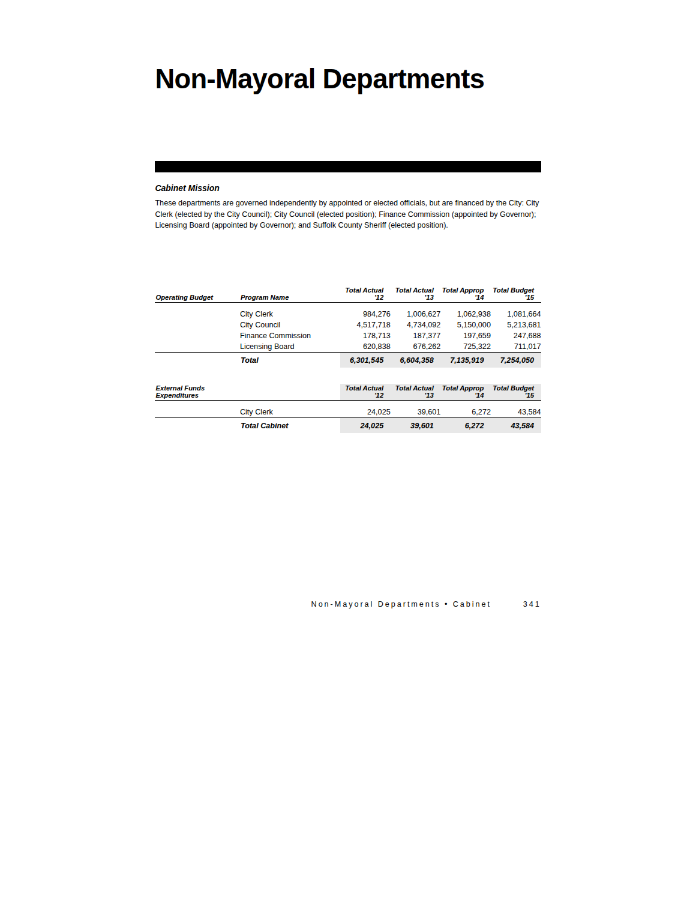Non-Mayoral Departments
Cabinet Mission
These departments are governed independently by appointed or elected officials, but are financed by the City: City Clerk (elected by the City Council); City Council (elected position); Finance Commission (appointed by Governor); Licensing Board (appointed by Governor); and Suffolk County Sheriff (elected position).
| Operating Budget | Program Name | Total Actual '12 | Total Actual '13 | Total Approp '14 | Total Budget '15 |
| | City Clerk | 984,276 | 1,006,627 | 1,062,938 | 1,081,664 |
| | City Council | 4,517,718 | 4,734,092 | 5,150,000 | 5,213,681 |
| | Finance Commission | 178,713 | 187,377 | 197,659 | 247,688 |
| | Licensing Board | 620,838 | 676,262 | 725,322 | 711,017 |
| | Total | 6,301,545 | 6,604,358 | 7,135,919 | 7,254,050 |
| External Funds Expenditures | | Total Actual '12 | Total Actual '13 | Total Approp '14 | Total Budget '15 |
| | City Clerk | 24,025 | 39,601 | 6,272 | 43,584 |
| | Total Cabinet | 24,025 | 39,601 | 6,272 | 43,584 |
Non-Mayoral Departments • Cabinet341